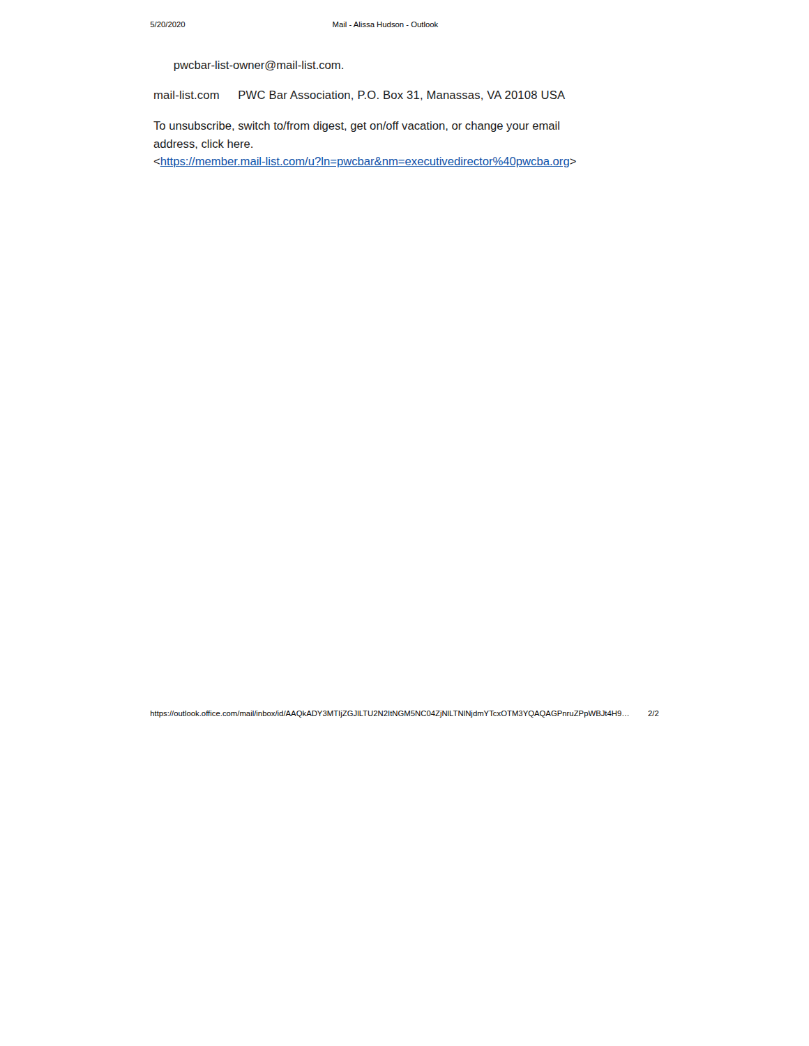5/20/2020
Mail - Alissa Hudson - Outlook
pwcbar-list-owner@mail-list.com.
mail-list.com PWC Bar Association, P.O. Box 31, Manassas, VA 20108 USA
To unsubscribe, switch to/from digest, get on/off vacation, or change your email address, click here.
<https://member.mail-list.com/u?ln=pwcbar&nm=executivedirector%40pwcba.org>
https://outlook.office.com/mail/inbox/id/AAQkADY3MTIjZGJlLTU2N2ItNGM5NC04ZjNlLTNlNjdmYTcxOTM3YQAQAGPnruZPpWBJt4H9J1n9u7Q%3D
2/2